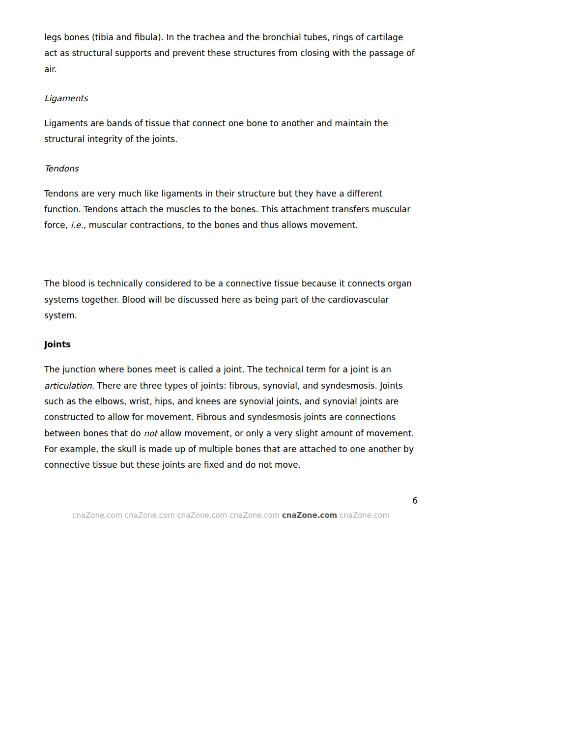legs bones (tibia and fibula). In the trachea and the bronchial tubes, rings of cartilage act as structural supports and prevent these structures from closing with the passage of air.
Ligaments
Ligaments are bands of tissue that connect one bone to another and maintain the structural integrity of the joints.
Tendons
Tendons are very much like ligaments in their structure but they have a different function. Tendons attach the muscles to the bones. This attachment transfers muscular force, i.e., muscular contractions, to the bones and thus allows movement.
The blood is technically considered to be a connective tissue because it connects organ systems together. Blood will be discussed here as being part of the cardiovascular system.
Joints
The junction where bones meet is called a joint. The technical term for a joint is an articulation. There are three types of joints: fibrous, synovial, and syndesmosis. Joints such as the elbows, wrist, hips, and knees are synovial joints, and synovial joints are constructed to allow for movement. Fibrous and syndesmosis joints are connections between bones that do not allow movement, or only a very slight amount of movement. For example, the skull is made up of multiple bones that are attached to one another by connective tissue but these joints are fixed and do not move.
6
cnaZone.com cnaZone.com cnaZone.com cnaZone.com cnaZone.com cnaZone.com